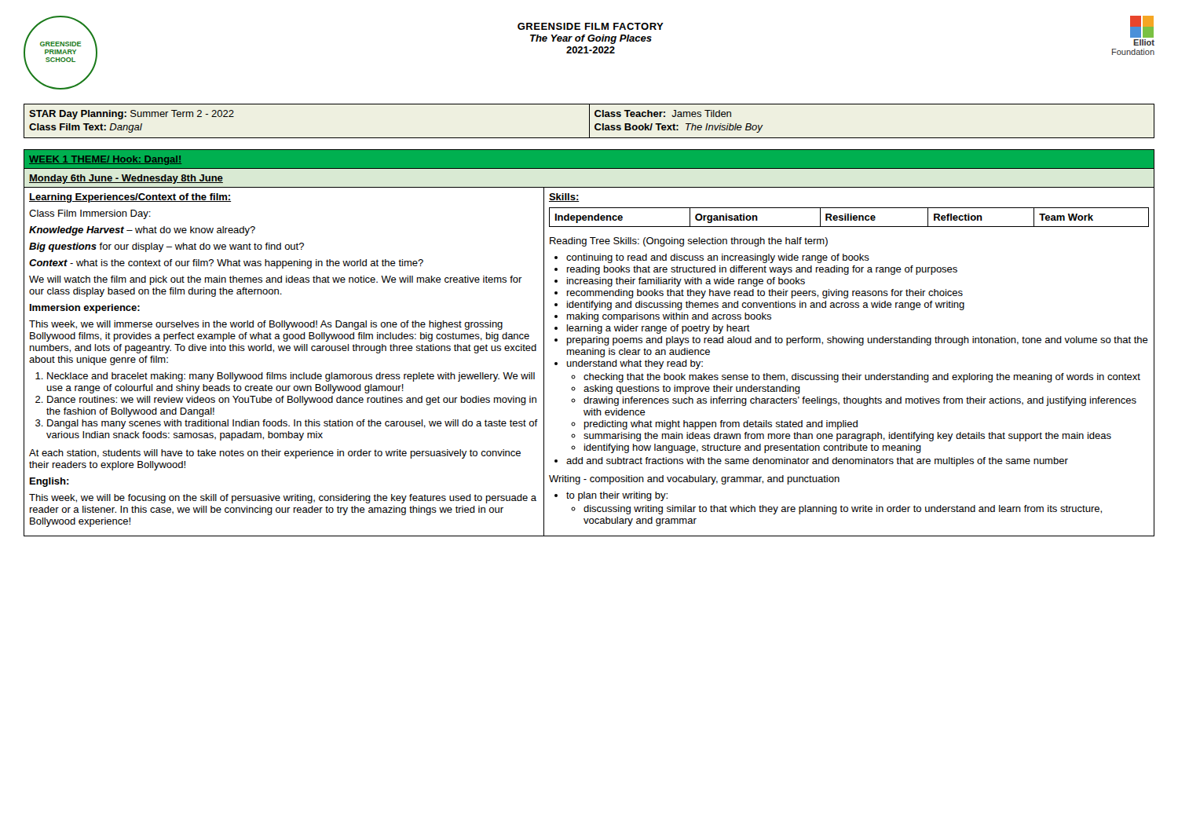GREENSIDE
PRIMARY
SCHOOL
GREENSIDE FILM FACTORY
The Year of Going Places
2021-2022
Elliot
Foundation
| STAR Day Planning: Summer Term 2 - 2022 Class Film Text: Dangal | Class Teacher: James Tilden Class Book/ Text: The Invisible Boy |
| WEEK 1 THEME/ Hook: Dangal! |
| Monday 6th June - Wednesday 8th June |
| Learning Experiences/Context of the film: Class Film Immersion Day: Knowledge Harvest – what do we know already? Big questions for our display – what do we want to find out? Context - what is the context of our film? What was happening in the world at the time? We will watch the film and pick out the main themes and ideas that we notice. We will make creative items for our class display based on the film during the afternoon. Immersion experience: This week, we will immerse ourselves in the world of Bollywood! As Dangal is one of the highest grossing Bollywood films, it provides a perfect example of what a good Bollywood film includes: big costumes, big dance numbers, and lots of pageantry. To dive into this world, we will carousel through three stations that get us excited about this unique genre of film: Necklace and bracelet making: many Bollywood films include glamorous dress replete with jewellery. We will use a range of colourful and shiny beads to create our own Bollywood glamour! Dance routines: we will review videos on YouTube of Bollywood dance routines and get our bodies moving in the fashion of Bollywood and Dangal! Dangal has many scenes with traditional Indian foods. In this station of the carousel, we will do a taste test of various Indian snack foods: samosas, papadam, bombay mix At each station, students will have to take notes on their experience in order to write persuasively to convince their readers to explore Bollywood! English: This week, we will be focusing on the skill of persuasive writing, considering the key features used to persuade a reader or a listener. In this case, we will be convincing our reader to try the amazing things we tried in our Bollywood experience! | Skills: / Independence / Organisation / Resilience / Reflection / Team Work / / --- / --- / --- / --- / --- / Reading Tree Skills: (Ongoing selection through the half term) continuing to read and discuss an increasingly wide range of books reading books that are structured in different ways and reading for a range of purposes increasing their familiarity with a wide range of books recommending books that they have read to their peers, giving reasons for their choices identifying and discussing themes and conventions in and across a wide range of writing making comparisons within and across books learning a wider range of poetry by heart preparing poems and plays to read aloud and to perform, showing understanding through intonation, tone and volume so that the meaning is clear to an audience understand what they read by: checking that the book makes sense to them, discussing their understanding and exploring the meaning of words in context asking questions to improve their understanding drawing inferences such as inferring characters’ feelings, thoughts and motives from their actions, and justifying inferences with evidence predicting what might happen from details stated and implied summarising the main ideas drawn from more than one paragraph, identifying key details that support the main ideas identifying how language, structure and presentation contribute to meaning add and subtract fractions with the same denominator and denominators that are multiples of the same number Writing - composition and vocabulary, grammar, and punctuation to plan their writing by: discussing writing similar to that which they are planning to write in order to understand and learn from its structure, vocabulary and grammar |